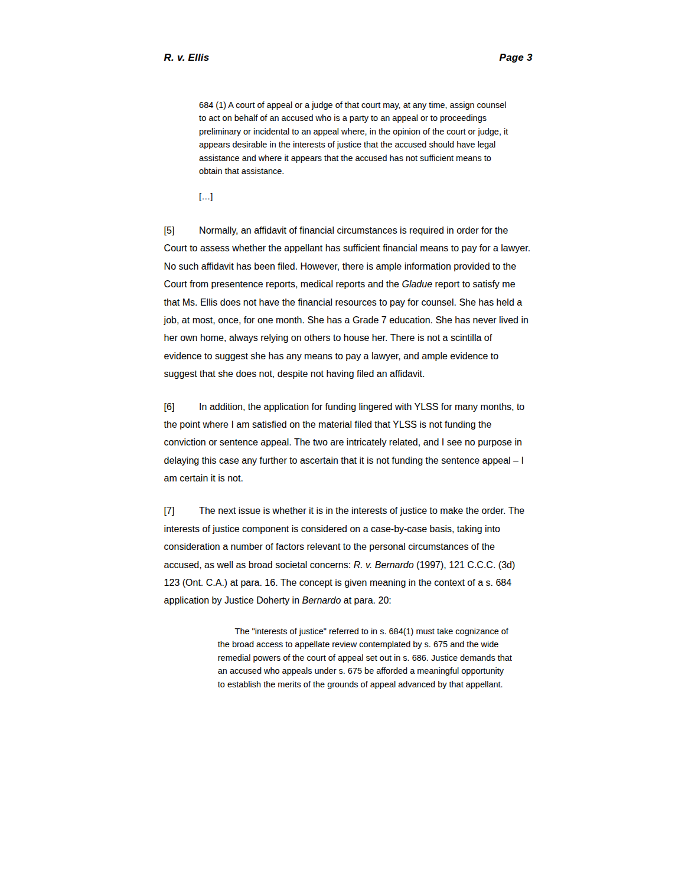R. v. Ellis Page 3
684 (1) A court of appeal or a judge of that court may, at any time, assign counsel to act on behalf of an accused who is a party to an appeal or to proceedings preliminary or incidental to an appeal where, in the opinion of the court or judge, it appears desirable in the interests of justice that the accused should have legal assistance and where it appears that the accused has not sufficient means to obtain that assistance.
[…]
[5] Normally, an affidavit of financial circumstances is required in order for the Court to assess whether the appellant has sufficient financial means to pay for a lawyer. No such affidavit has been filed. However, there is ample information provided to the Court from presentence reports, medical reports and the Gladue report to satisfy me that Ms. Ellis does not have the financial resources to pay for counsel. She has held a job, at most, once, for one month. She has a Grade 7 education. She has never lived in her own home, always relying on others to house her. There is not a scintilla of evidence to suggest she has any means to pay a lawyer, and ample evidence to suggest that she does not, despite not having filed an affidavit.
[6] In addition, the application for funding lingered with YLSS for many months, to the point where I am satisfied on the material filed that YLSS is not funding the conviction or sentence appeal. The two are intricately related, and I see no purpose in delaying this case any further to ascertain that it is not funding the sentence appeal – I am certain it is not.
[7] The next issue is whether it is in the interests of justice to make the order. The interests of justice component is considered on a case-by-case basis, taking into consideration a number of factors relevant to the personal circumstances of the accused, as well as broad societal concerns: R. v. Bernardo (1997), 121 C.C.C. (3d) 123 (Ont. C.A.) at para. 16. The concept is given meaning in the context of a s. 684 application by Justice Doherty in Bernardo at para. 20:
The "interests of justice" referred to in s. 684(1) must take cognizance of the broad access to appellate review contemplated by s. 675 and the wide remedial powers of the court of appeal set out in s. 686. Justice demands that an accused who appeals under s. 675 be afforded a meaningful opportunity to establish the merits of the grounds of appeal advanced by that appellant.